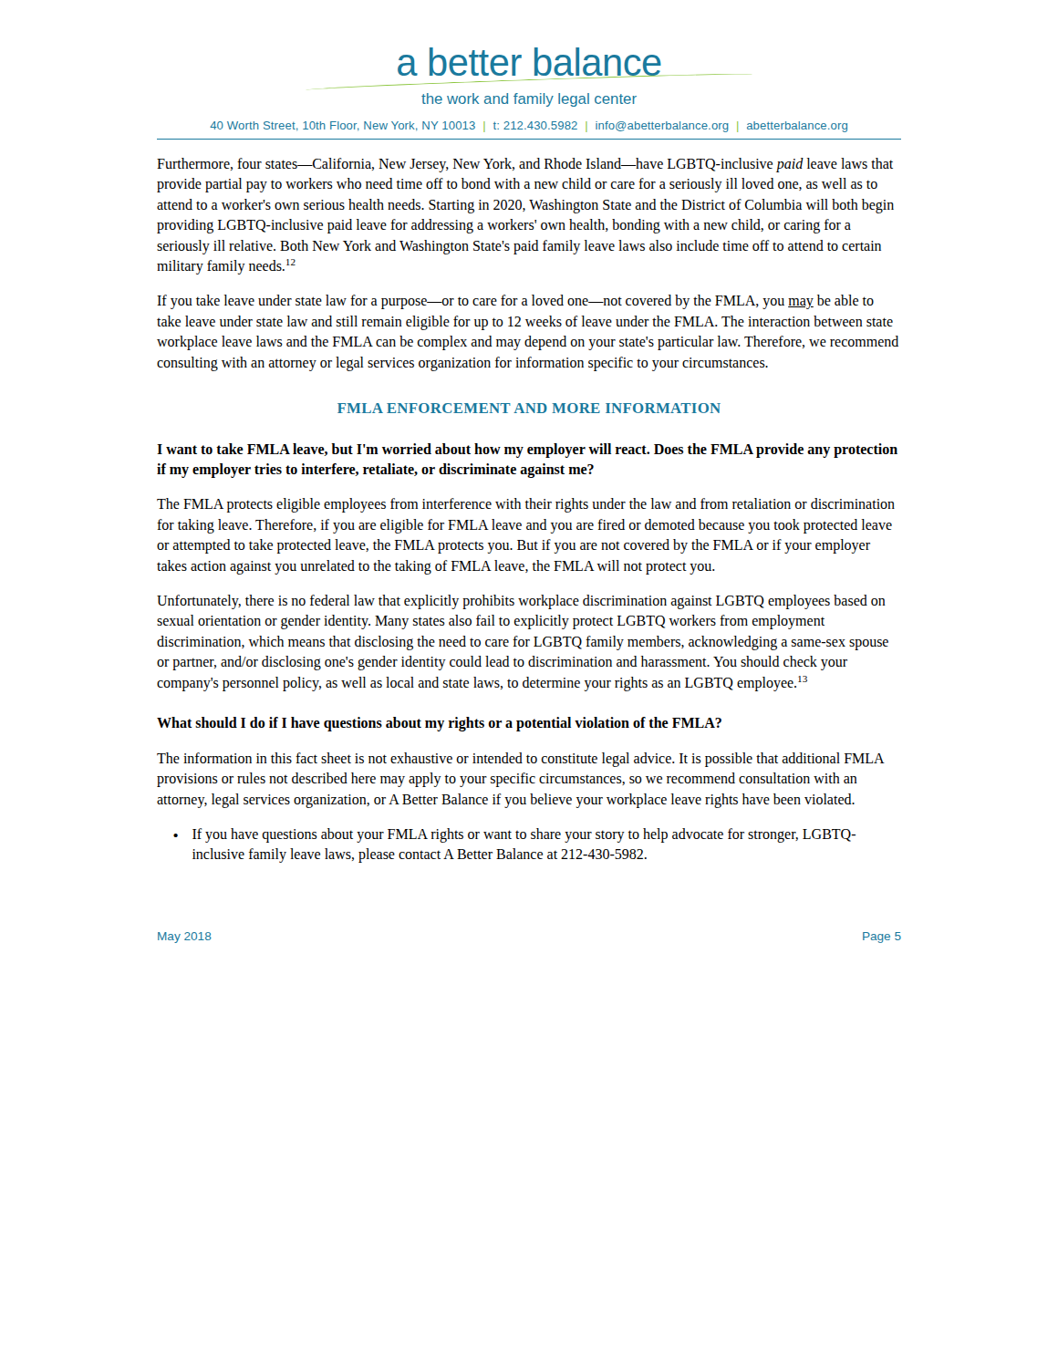a better balance
the work and family legal center
40 Worth Street, 10th Floor, New York, NY 10013 | t: 212.430.5982 | info@abetterbalance.org | abetterbalance.org
Furthermore, four states—California, New Jersey, New York, and Rhode Island—have LGBTQ-inclusive paid leave laws that provide partial pay to workers who need time off to bond with a new child or care for a seriously ill loved one, as well as to attend to a worker's own serious health needs. Starting in 2020, Washington State and the District of Columbia will both begin providing LGBTQ-inclusive paid leave for addressing a workers' own health, bonding with a new child, or caring for a seriously ill relative. Both New York and Washington State's paid family leave laws also include time off to attend to certain military family needs.12
If you take leave under state law for a purpose—or to care for a loved one—not covered by the FMLA, you may be able to take leave under state law and still remain eligible for up to 12 weeks of leave under the FMLA. The interaction between state workplace leave laws and the FMLA can be complex and may depend on your state's particular law. Therefore, we recommend consulting with an attorney or legal services organization for information specific to your circumstances.
FMLA ENFORCEMENT AND MORE INFORMATION
I want to take FMLA leave, but I'm worried about how my employer will react. Does the FMLA provide any protection if my employer tries to interfere, retaliate, or discriminate against me?
The FMLA protects eligible employees from interference with their rights under the law and from retaliation or discrimination for taking leave. Therefore, if you are eligible for FMLA leave and you are fired or demoted because you took protected leave or attempted to take protected leave, the FMLA protects you. But if you are not covered by the FMLA or if your employer takes action against you unrelated to the taking of FMLA leave, the FMLA will not protect you.
Unfortunately, there is no federal law that explicitly prohibits workplace discrimination against LGBTQ employees based on sexual orientation or gender identity. Many states also fail to explicitly protect LGBTQ workers from employment discrimination, which means that disclosing the need to care for LGBTQ family members, acknowledging a same-sex spouse or partner, and/or disclosing one's gender identity could lead to discrimination and harassment. You should check your company's personnel policy, as well as local and state laws, to determine your rights as an LGBTQ employee.13
What should I do if I have questions about my rights or a potential violation of the FMLA?
The information in this fact sheet is not exhaustive or intended to constitute legal advice. It is possible that additional FMLA provisions or rules not described here may apply to your specific circumstances, so we recommend consultation with an attorney, legal services organization, or A Better Balance if you believe your workplace leave rights have been violated.
If you have questions about your FMLA rights or want to share your story to help advocate for stronger, LGBTQ-inclusive family leave laws, please contact A Better Balance at 212-430-5982.
May 2018 Page 5